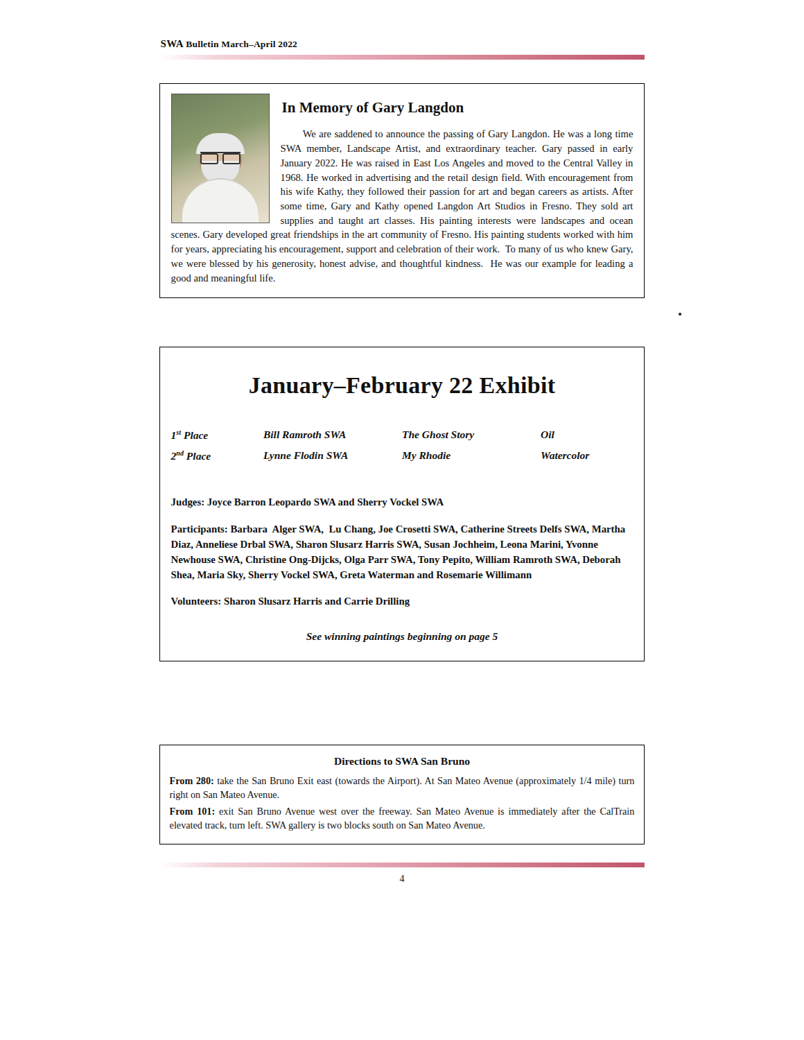SWA Bulletin March–April 2022
.
In Memory of Gary Langdon
We are saddened to announce the passing of Gary Langdon. He was a long time SWA member, Landscape Artist, and extraordinary teacher. Gary passed in early January 2022. He was raised in East Los Angeles and moved to the Central Valley in 1968. He worked in advertising and the retail design field. With encouragement from his wife Kathy, they followed their passion for art and began careers as artists. After some time, Gary and Kathy opened Langdon Art Studios in Fresno. They sold art supplies and taught art classes. His painting interests were landscapes and ocean scenes. Gary developed great friendships in the art community of Fresno. His painting students worked with him for years, appreciating his encouragement, support and celebration of their work. To many of us who knew Gary, we were blessed by his generosity, honest advise, and thoughtful kindness. He was our example for leading a good and meaningful life.
January–February 22 Exhibit
| 1 st Place | Bill Ramroth SWA | The Ghost Story | Oil |
| 2 nd Place | Lynne Flodin SWA | My Rhodie | Watercolor |
Judges: Joyce Barron Leopardo SWA and Sherry Vockel SWA
Participants: Barbara Alger SWA, Lu Chang, Joe Crosetti SWA, Catherine Streets Delfs SWA, Martha Diaz, Anneliese Drbal SWA, Sharon Slusarz Harris SWA, Susan Jochheim, Leona Marini, Yvonne Newhouse SWA, Christine Ong-Dijcks, Olga Parr SWA, Tony Pepito, William Ramroth SWA, Deborah Shea, Maria Sky, Sherry Vockel SWA, Greta Waterman and Rosemarie Willimann
Volunteers: Sharon Slusarz Harris and Carrie Drilling
See winning paintings beginning on page 5
Directions to SWA San Bruno
From 280: take the San Bruno Exit east (towards the Airport). At San Mateo Avenue (approximately 1/4 mile) turn right on San Mateo Avenue.
From 101: exit San Bruno Avenue west over the freeway. San Mateo Avenue is immediately after the CalTrain elevated track, turn left. SWA gallery is two blocks south on San Mateo Avenue.
4